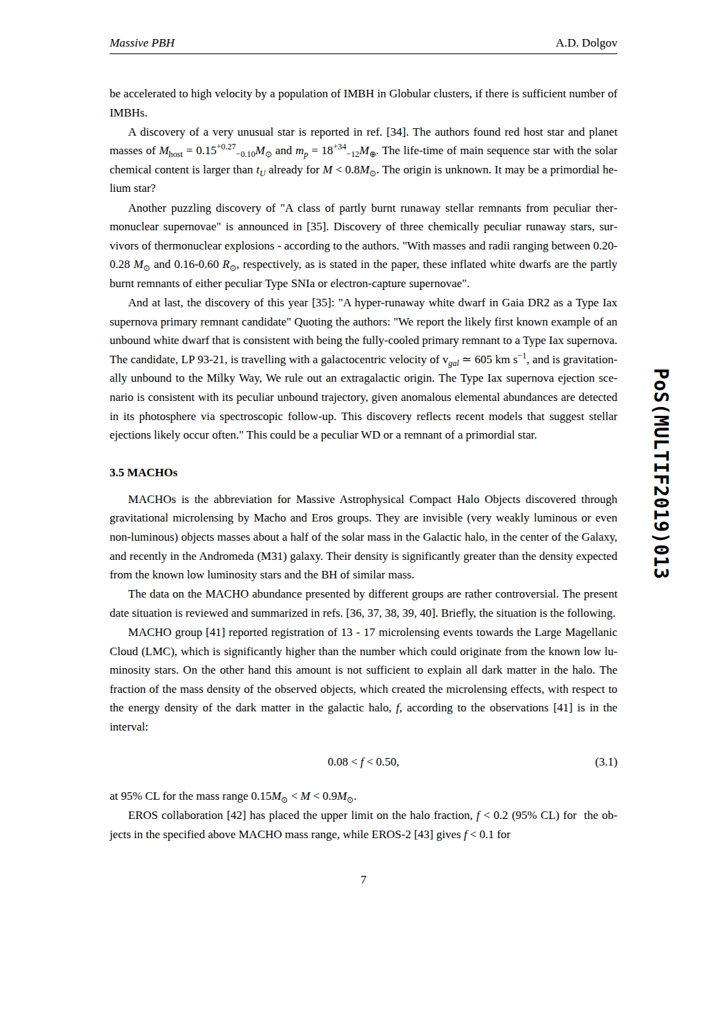Massive PBH A.D. Dolgov
PoS(MULTIF2019)013
be accelerated to high velocity by a population of IMBH in Globular clusters, if there is sufficient number of IMBHs.
A discovery of a very unusual star is reported in ref. [34]. The authors found red host star and planet masses of Mhost = 0.15+0.27−0.10M⊙ and mp = 18+34−12M⊕. The life-time of main sequence star with the solar chemical content is larger than tU already for M < 0.8M⊙. The origin is unknown. It may be a primordial helium star?
Another puzzling discovery of "A class of partly burnt runaway stellar remnants from peculiar thermonuclear supernovae" is announced in [35]. Discovery of three chemically peculiar runaway stars, survivors of thermonuclear explosions - according to the authors. "With masses and radii ranging between 0.20-0.28 M⊙ and 0.16-0.60 R⊙, respectively, as is stated in the paper, these inflated white dwarfs are the partly burnt remnants of either peculiar Type SNIa or electron-capture supernovae".
And at last, the discovery of this year [35]: "A hyper-runaway white dwarf in Gaia DR2 as a Type Iax supernova primary remnant candidate" Quoting the authors: "We report the likely first known example of an unbound white dwarf that is consistent with being the fully-cooled primary remnant to a Type Iax supernova. The candidate, LP 93-21, is travelling with a galactocentric velocity of vgal ≃ 605 km s−1, and is gravitationally unbound to the Milky Way, We rule out an extragalactic origin. The Type Iax supernova ejection scenario is consistent with its peculiar unbound trajectory, given anomalous elemental abundances are detected in its photosphere via spectroscopic follow-up. This discovery reflects recent models that suggest stellar ejections likely occur often." This could be a peculiar WD or a remnant of a primordial star.
3.5 MACHOs
MACHOs is the abbreviation for Massive Astrophysical Compact Halo Objects discovered through gravitational microlensing by Macho and Eros groups. They are invisible (very weakly luminous or even non-luminous) objects masses about a half of the solar mass in the Galactic halo, in the center of the Galaxy, and recently in the Andromeda (M31) galaxy. Their density is significantly greater than the density expected from the known low luminosity stars and the BH of similar mass.
The data on the MACHO abundance presented by different groups are rather controversial. The present date situation is reviewed and summarized in refs. [36, 37, 38, 39, 40]. Briefly, the situation is the following.
MACHO group [41] reported registration of 13 - 17 microlensing events towards the Large Magellanic Cloud (LMC), which is significantly higher than the number which could originate from the known low luminosity stars. On the other hand this amount is not sufficient to explain all dark matter in the halo. The fraction of the mass density of the observed objects, which created the microlensing effects, with respect to the energy density of the dark matter in the galactic halo, f, according to the observations [41] is in the interval:
0.08 < f < 0.50, (3.1)
at 95% CL for the mass range 0.15M⊙ < M < 0.9M⊙.
EROS collaboration [42] has placed the upper limit on the halo fraction, f < 0.2 (95% CL) for the objects in the specified above MACHO mass range, while EROS-2 [43] gives f < 0.1 for
7